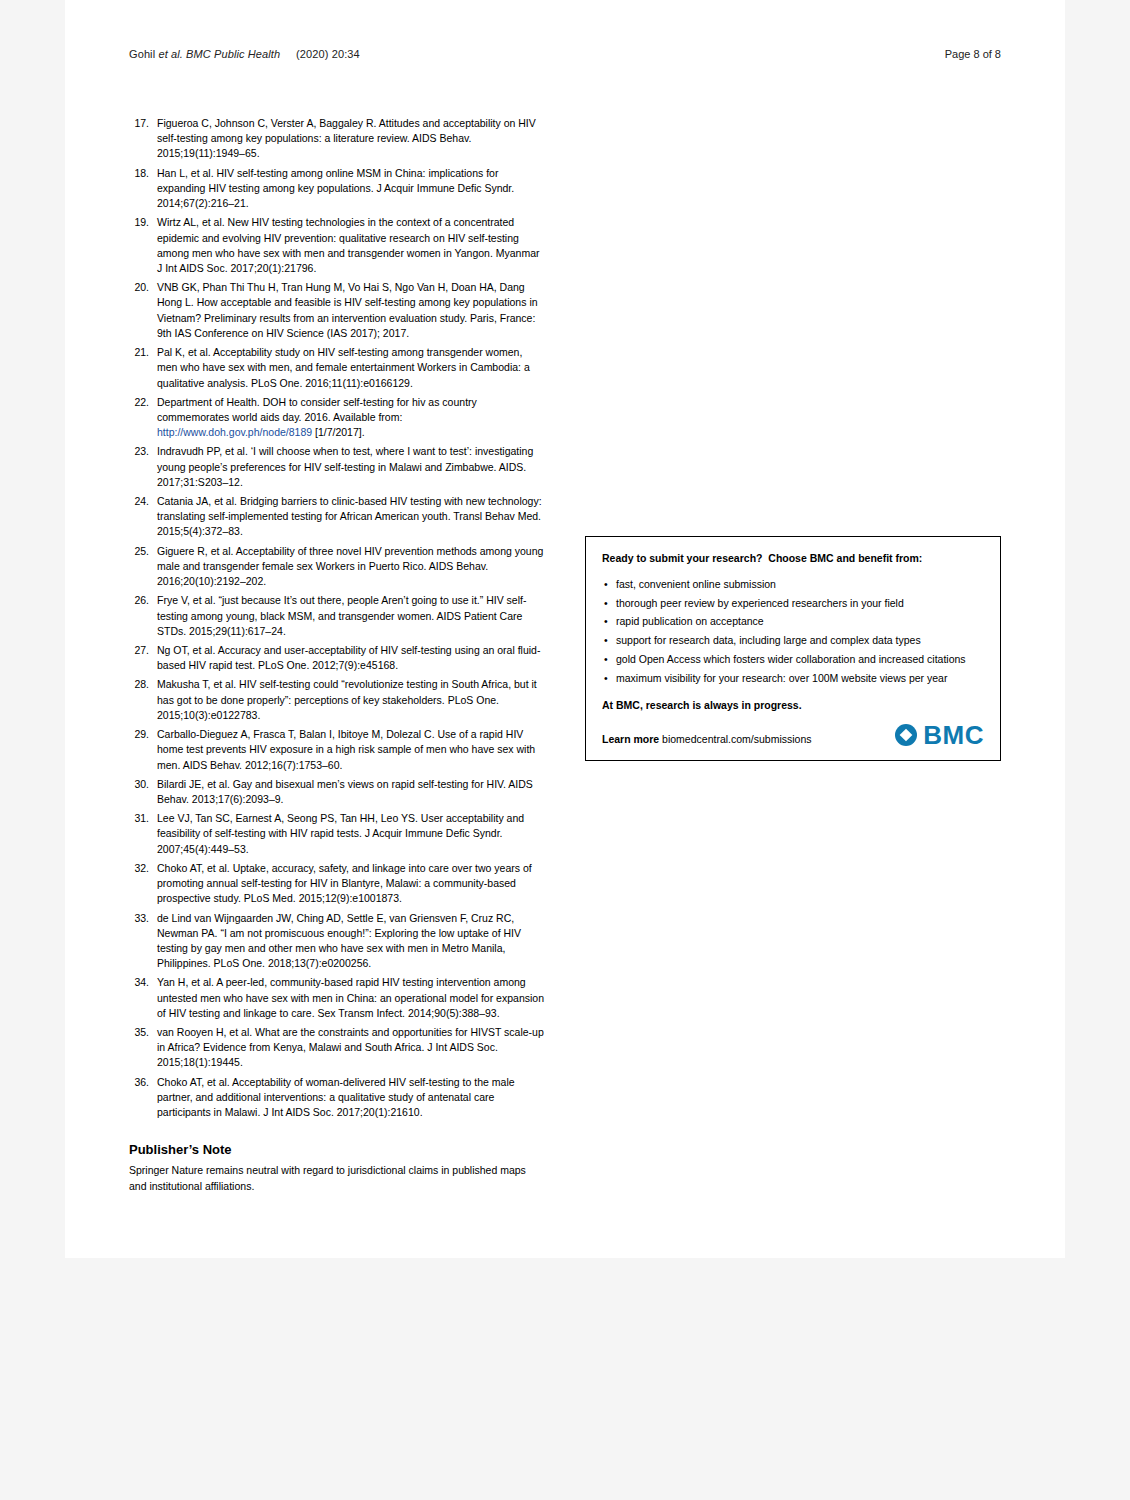Gohil et al. BMC Public Health (2020) 20:34
Page 8 of 8
17. Figueroa C, Johnson C, Verster A, Baggaley R. Attitudes and acceptability on HIV self-testing among key populations: a literature review. AIDS Behav. 2015;19(11):1949–65.
18. Han L, et al. HIV self-testing among online MSM in China: implications for expanding HIV testing among key populations. J Acquir Immune Defic Syndr. 2014;67(2):216–21.
19. Wirtz AL, et al. New HIV testing technologies in the context of a concentrated epidemic and evolving HIV prevention: qualitative research on HIV self-testing among men who have sex with men and transgender women in Yangon. Myanmar J Int AIDS Soc. 2017;20(1):21796.
20. VNB GK, Phan Thi Thu H, Tran Hung M, Vo Hai S, Ngo Van H, Doan HA, Dang Hong L. How acceptable and feasible is HIV self-testing among key populations in Vietnam? Preliminary results from an intervention evaluation study. Paris, France: 9th IAS Conference on HIV Science (IAS 2017); 2017.
21. Pal K, et al. Acceptability study on HIV self-testing among transgender women, men who have sex with men, and female entertainment Workers in Cambodia: a qualitative analysis. PLoS One. 2016;11(11):e0166129.
22. Department of Health. DOH to consider self-testing for hiv as country commemorates world aids day. 2016. Available from: http://www.doh.gov.ph/node/8189 [1/7/2017].
23. Indravudh PP, et al. ‘I will choose when to test, where I want to test’: investigating young people’s preferences for HIV self-testing in Malawi and Zimbabwe. AIDS. 2017;31:S203–12.
24. Catania JA, et al. Bridging barriers to clinic-based HIV testing with new technology: translating self-implemented testing for African American youth. Transl Behav Med. 2015;5(4):372–83.
25. Giguere R, et al. Acceptability of three novel HIV prevention methods among young male and transgender female sex Workers in Puerto Rico. AIDS Behav. 2016;20(10):2192–202.
26. Frye V, et al. “just because It’s out there, people Aren’t going to use it.” HIV self-testing among young, black MSM, and transgender women. AIDS Patient Care STDs. 2015;29(11):617–24.
27. Ng OT, et al. Accuracy and user-acceptability of HIV self-testing using an oral fluid-based HIV rapid test. PLoS One. 2012;7(9):e45168.
28. Makusha T, et al. HIV self-testing could “revolutionize testing in South Africa, but it has got to be done properly”: perceptions of key stakeholders. PLoS One. 2015;10(3):e0122783.
29. Carballo-Dieguez A, Frasca T, Balan I, Ibitoye M, Dolezal C. Use of a rapid HIV home test prevents HIV exposure in a high risk sample of men who have sex with men. AIDS Behav. 2012;16(7):1753–60.
30. Bilardi JE, et al. Gay and bisexual men’s views on rapid self-testing for HIV. AIDS Behav. 2013;17(6):2093–9.
31. Lee VJ, Tan SC, Earnest A, Seong PS, Tan HH, Leo YS. User acceptability and feasibility of self-testing with HIV rapid tests. J Acquir Immune Defic Syndr. 2007;45(4):449–53.
32. Choko AT, et al. Uptake, accuracy, safety, and linkage into care over two years of promoting annual self-testing for HIV in Blantyre, Malawi: a community-based prospective study. PLoS Med. 2015;12(9):e1001873.
33. de Lind van Wijngaarden JW, Ching AD, Settle E, van Griensven F, Cruz RC, Newman PA. “I am not promiscuous enough!”: Exploring the low uptake of HIV testing by gay men and other men who have sex with men in Metro Manila, Philippines. PLoS One. 2018;13(7):e0200256.
34. Yan H, et al. A peer-led, community-based rapid HIV testing intervention among untested men who have sex with men in China: an operational model for expansion of HIV testing and linkage to care. Sex Transm Infect. 2014;90(5):388–93.
35. van Rooyen H, et al. What are the constraints and opportunities for HIVST scale-up in Africa? Evidence from Kenya, Malawi and South Africa. J Int AIDS Soc. 2015;18(1):19445.
36. Choko AT, et al. Acceptability of woman-delivered HIV self-testing to the male partner, and additional interventions: a qualitative study of antenatal care participants in Malawi. J Int AIDS Soc. 2017;20(1):21610.
Publisher’s Note
Springer Nature remains neutral with regard to jurisdictional claims in published maps and institutional affiliations.
Ready to submit your research? Choose BMC and benefit from:
fast, convenient online submission
thorough peer review by experienced researchers in your field
rapid publication on acceptance
support for research data, including large and complex data types
gold Open Access which fosters wider collaboration and increased citations
maximum visibility for your research: over 100M website views per year
At BMC, research is always in progress.
Learn more biomedcentral.com/submissions
BMC